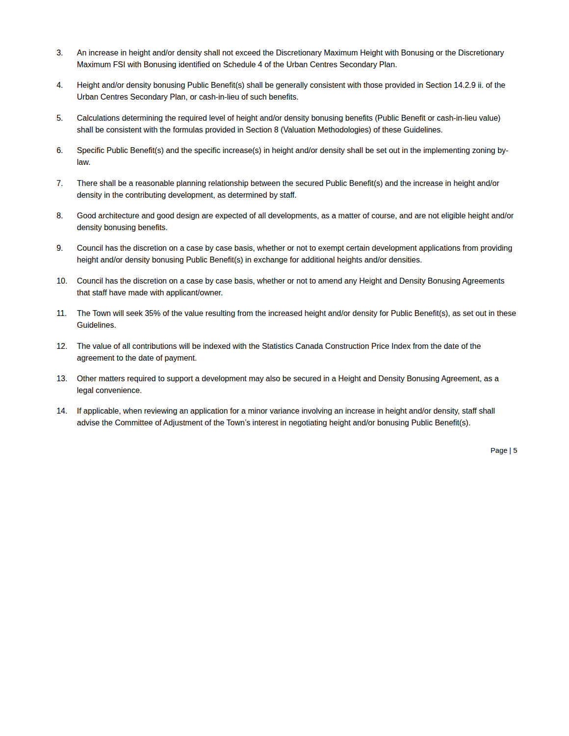An increase in height and/or density shall not exceed the Discretionary Maximum Height with Bonusing or the Discretionary Maximum FSI with Bonusing identified on Schedule 4 of the Urban Centres Secondary Plan.
Height and/or density bonusing Public Benefit(s) shall be generally consistent with those provided in Section 14.2.9 ii. of the Urban Centres Secondary Plan, or cash-in-lieu of such benefits.
Calculations determining the required level of height and/or density bonusing benefits (Public Benefit or cash-in-lieu value) shall be consistent with the formulas provided in Section 8 (Valuation Methodologies) of these Guidelines.
Specific Public Benefit(s) and the specific increase(s) in height and/or density shall be set out in the implementing zoning by-law.
There shall be a reasonable planning relationship between the secured Public Benefit(s) and the increase in height and/or density in the contributing development, as determined by staff.
Good architecture and good design are expected of all developments, as a matter of course, and are not eligible height and/or density bonusing benefits.
Council has the discretion on a case by case basis, whether or not to exempt certain development applications from providing height and/or density bonusing Public Benefit(s) in exchange for additional heights and/or densities.
Council has the discretion on a case by case basis, whether or not to amend any Height and Density Bonusing Agreements that staff have made with applicant/owner.
The Town will seek 35% of the value resulting from the increased height and/or density for Public Benefit(s), as set out in these Guidelines.
The value of all contributions will be indexed with the Statistics Canada Construction Price Index from the date of the agreement to the date of payment.
Other matters required to support a development may also be secured in a Height and Density Bonusing Agreement, as a legal convenience.
If applicable, when reviewing an application for a minor variance involving an increase in height and/or density, staff shall advise the Committee of Adjustment of the Town’s interest in negotiating height and/or bonusing Public Benefit(s).
Page | 5